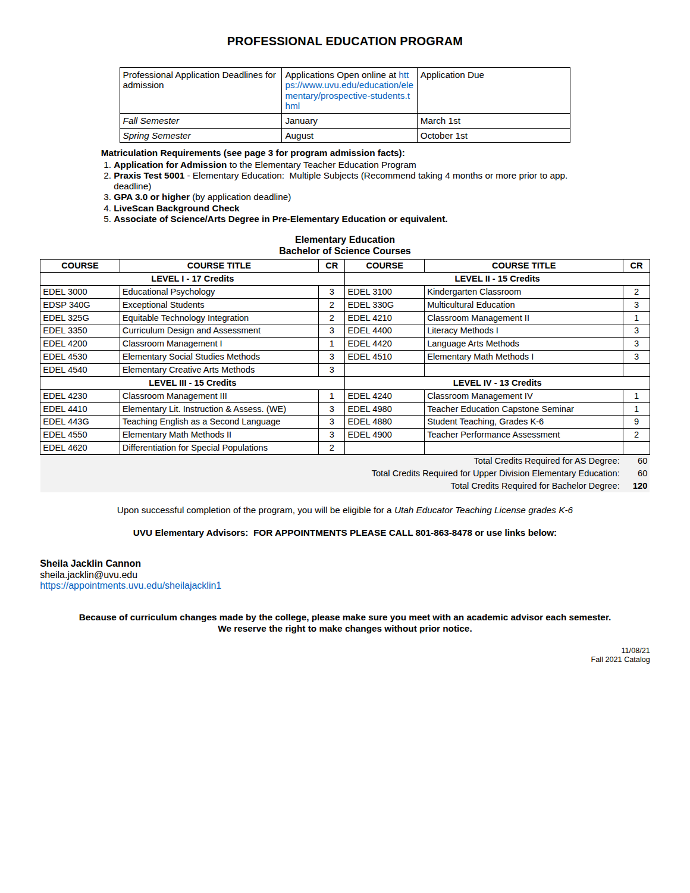PROFESSIONAL EDUCATION PROGRAM
| Professional Application Deadlines for admission | Applications Open online at https://www.uvu.edu/education/elementary/prospective-students.thml | Application Due |
| Fall Semester | January | March 1st |
| Spring Semester | August | October 1st |
Matriculation Requirements (see page 3 for program admission facts):
Application for Admission to the Elementary Teacher Education Program
Praxis Test 5001 - Elementary Education: Multiple Subjects (Recommend taking 4 months or more prior to app. deadline)
GPA 3.0 or higher (by application deadline)
LiveScan Background Check
Associate of Science/Arts Degree in Pre-Elementary Education or equivalent.
Elementary Education
Bachelor of Science Courses
| COURSE | COURSE TITLE | CR | COURSE | COURSE TITLE | CR |
| --- | --- | --- | --- | --- | --- |
| LEVEL I - 17 Credits | LEVEL II - 15 Credits |
| EDEL 3000 | Educational Psychology | 3 | EDEL 3100 | Kindergarten Classroom | 2 |
| EDSP 340G | Exceptional Students | 2 | EDEL 330G | Multicultural Education | 3 |
| EDEL 325G | Equitable Technology Integration | 2 | EDEL 4210 | Classroom Management II | 1 |
| EDEL 3350 | Curriculum Design and Assessment | 3 | EDEL 4400 | Literacy Methods I | 3 |
| EDEL 4200 | Classroom Management I | 1 | EDEL 4420 | Language Arts Methods | 3 |
| EDEL 4530 | Elementary Social Studies Methods | 3 | EDEL 4510 | Elementary Math Methods I | 3 |
| EDEL 4540 | Elementary Creative Arts Methods | 3 | | | |
| LEVEL III - 15 Credits | LEVEL IV - 13 Credits |
| EDEL 4230 | Classroom Management III | 1 | EDEL 4240 | Classroom Management IV | 1 |
| EDEL 4410 | Elementary Lit. Instruction & Assess. (WE) | 3 | EDEL 4980 | Teacher Education Capstone Seminar | 1 |
| EDEL 443G | Teaching English as a Second Language | 3 | EDEL 4880 | Student Teaching, Grades K-6 | 9 |
| EDEL 4550 | Elementary Math Methods II | 3 | EDEL 4900 | Teacher Performance Assessment | 2 |
| EDEL 4620 | Differentiation for Special Populations | 2 | | | |
| Total Credits Required for AS Degree: | 60 |
| Total Credits Required for Upper Division Elementary Education: | 60 |
| Total Credits Required for Bachelor Degree: | 120 |
Upon successful completion of the program, you will be eligible for a Utah Educator Teaching License grades K-6
UVU Elementary Advisors: FOR APPOINTMENTS PLEASE CALL 801-863-8478 or use links below:
Sheila Jacklin Cannon
sheila.jacklin@uvu.edu
https://appointments.uvu.edu/sheilajacklin1
Because of curriculum changes made by the college, please make sure you meet with an academic advisor each semester.
We reserve the right to make changes without prior notice.
11/08/21
Fall 2021 Catalog